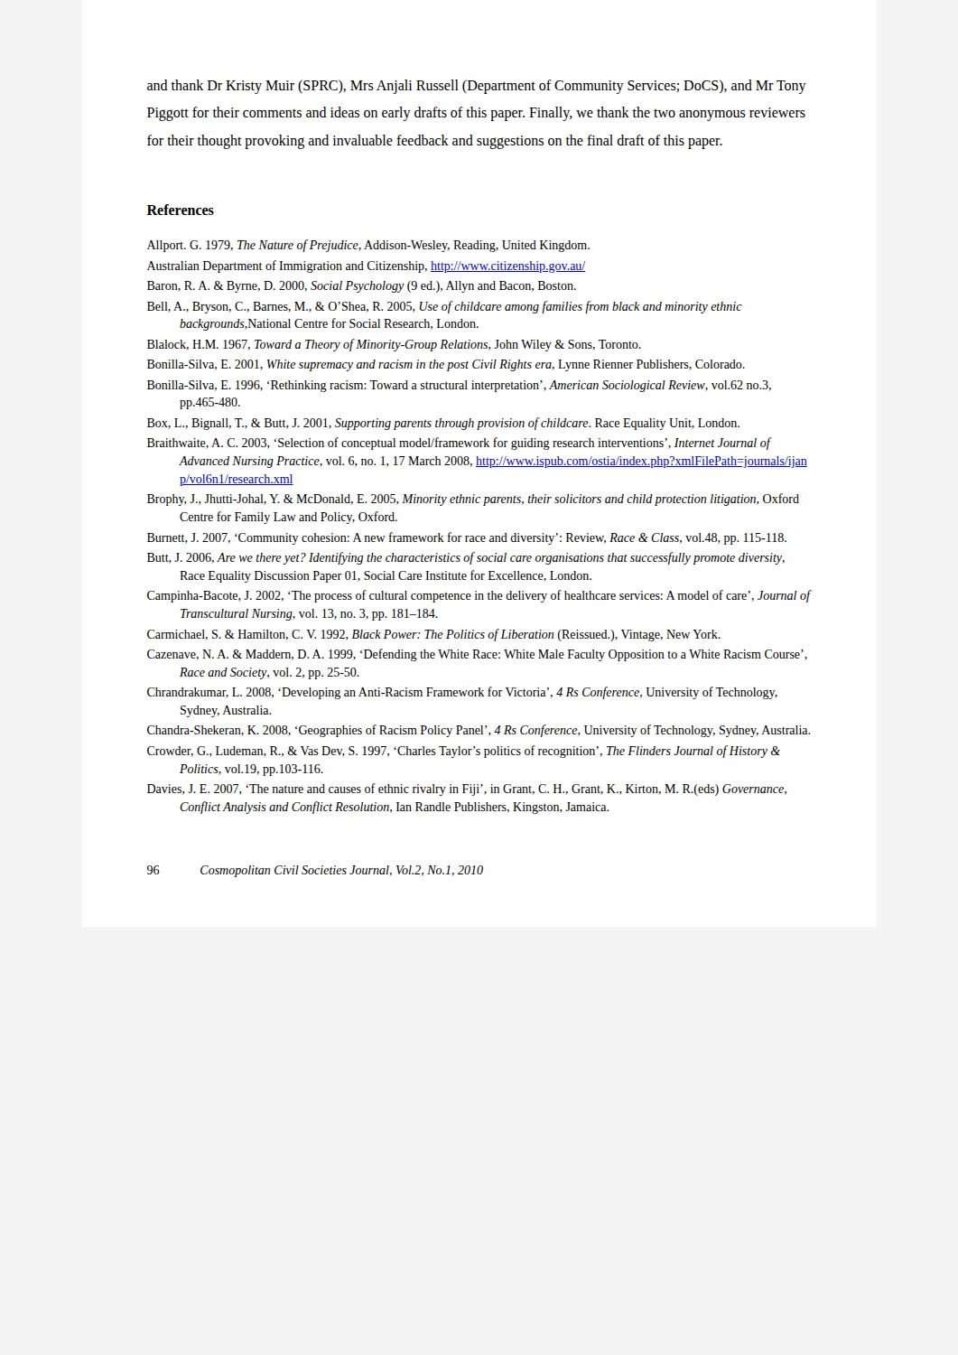and thank Dr Kristy Muir (SPRC), Mrs Anjali Russell (Department of Community Services; DoCS), and Mr Tony Piggott for their comments and ideas on early drafts of this paper. Finally, we thank the two anonymous reviewers for their thought provoking and invaluable feedback and suggestions on the final draft of this paper.
References
Allport. G. 1979, The Nature of Prejudice, Addison-Wesley, Reading, United Kingdom.
Australian Department of Immigration and Citizenship, http://www.citizenship.gov.au/
Baron, R. A. & Byrne, D. 2000, Social Psychology (9 ed.), Allyn and Bacon, Boston.
Bell, A., Bryson, C., Barnes, M., & O’Shea, R. 2005, Use of childcare among families from black and minority ethnic backgrounds,National Centre for Social Research, London.
Blalock, H.M. 1967, Toward a Theory of Minority-Group Relations, John Wiley & Sons, Toronto.
Bonilla-Silva, E. 2001, White supremacy and racism in the post Civil Rights era, Lynne Rienner Publishers, Colorado.
Bonilla-Silva, E. 1996, ‘Rethinking racism: Toward a structural interpretation’, American Sociological Review, vol.62 no.3, pp.465-480.
Box, L., Bignall, T., & Butt, J. 2001, Supporting parents through provision of childcare. Race Equality Unit, London.
Braithwaite, A. C. 2003, ‘Selection of conceptual model/framework for guiding research interventions’, Internet Journal of Advanced Nursing Practice, vol. 6, no. 1, 17 March 2008, http://www.ispub.com/ostia/index.php?xmlFilePath=journals/ijanp/vol6n1/research.xml
Brophy, J., Jhutti-Johal, Y. & McDonald, E. 2005, Minority ethnic parents, their solicitors and child protection litigation, Oxford Centre for Family Law and Policy, Oxford.
Burnett, J. 2007, ‘Community cohesion: A new framework for race and diversity’: Review, Race & Class, vol.48, pp. 115-118.
Butt, J. 2006, Are we there yet? Identifying the characteristics of social care organisations that successfully promote diversity, Race Equality Discussion Paper 01, Social Care Institute for Excellence, London.
Campinha-Bacote, J. 2002, ‘The process of cultural competence in the delivery of healthcare services: A model of care’, Journal of Transcultural Nursing, vol. 13, no. 3, pp. 181–184.
Carmichael, S. & Hamilton, C. V. 1992, Black Power: The Politics of Liberation (Reissued.), Vintage, New York.
Cazenave, N. A. & Maddern, D. A. 1999, ‘Defending the White Race: White Male Faculty Opposition to a White Racism Course’, Race and Society, vol. 2, pp. 25-50.
Chrandrakumar, L. 2008, ‘Developing an Anti-Racism Framework for Victoria’, 4 Rs Conference, University of Technology, Sydney, Australia.
Chandra-Shekeran, K. 2008, ‘Geographies of Racism Policy Panel’, 4 Rs Conference, University of Technology, Sydney, Australia.
Crowder, G., Ludeman, R., & Vas Dev, S. 1997, ‘Charles Taylor’s politics of recognition’, The Flinders Journal of History & Politics, vol.19, pp.103-116.
Davies, J. E. 2007, ‘The nature and causes of ethnic rivalry in Fiji’, in Grant, C. H., Grant, K., Kirton, M. R.(eds) Governance, Conflict Analysis and Conflict Resolution, Ian Randle Publishers, Kingston, Jamaica.
96 Cosmopolitan Civil Societies Journal, Vol.2, No.1, 2010